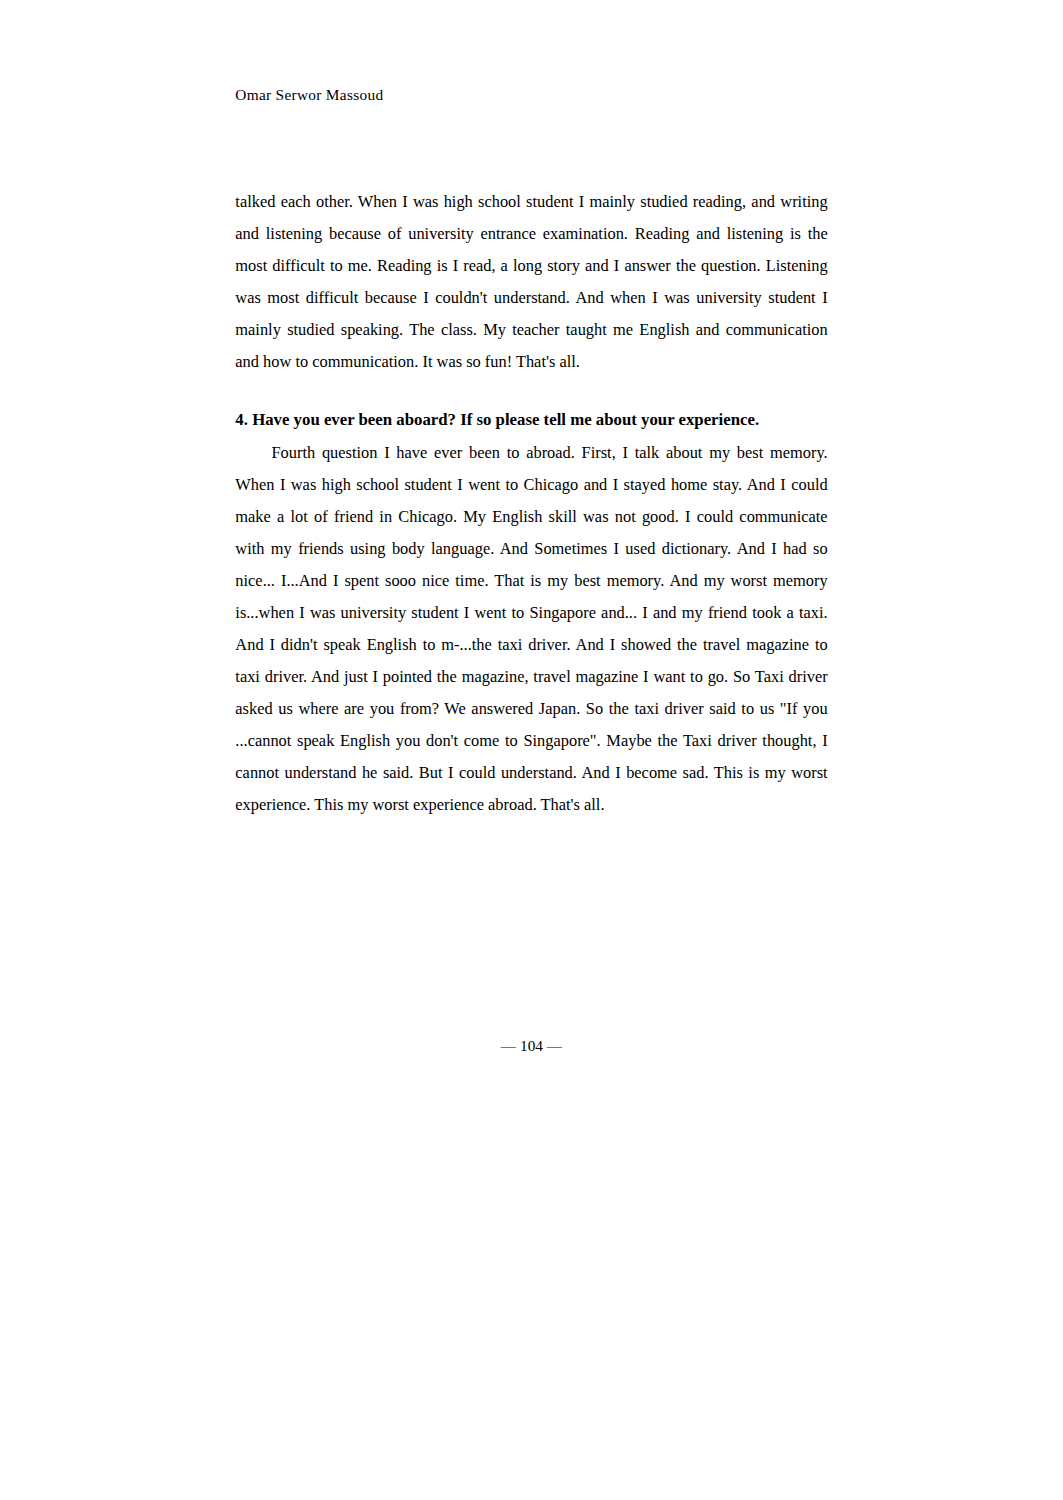Omar Serwor Massoud
talked each other. When I was high school student I mainly studied reading, and writing and listening because of university entrance examination. Reading and listening is the most difficult to me. Reading is I read, a long story and I answer the question. Listening was most difficult because I couldn't understand. And when I was university student I mainly studied speaking. The class. My teacher taught me English and communication and how to communication. It was so fun! That's all.
4. Have you ever been aboard? If so please tell me about your experience.
Fourth question I have ever been to abroad. First, I talk about my best memory. When I was high school student I went to Chicago and I stayed home stay. And I could make a lot of friend in Chicago. My English skill was not good. I could communicate with my friends using body language. And Sometimes I used dictionary. And I had so nice... I...And I spent sooo nice time. That is my best memory. And my worst memory is...when I was university student I went to Singapore and... I and my friend took a taxi. And I didn't speak English to m-...the taxi driver. And I showed the travel magazine to taxi driver. And just I pointed the magazine, travel magazine I want to go. So Taxi driver asked us where are you from? We answered Japan. So the taxi driver said to us "If you ...cannot speak English you don't come to Singapore". Maybe the Taxi driver thought, I cannot understand he said. But I could understand. And I become sad. This is my worst experience. This my worst experience abroad. That's all.
— 104 —